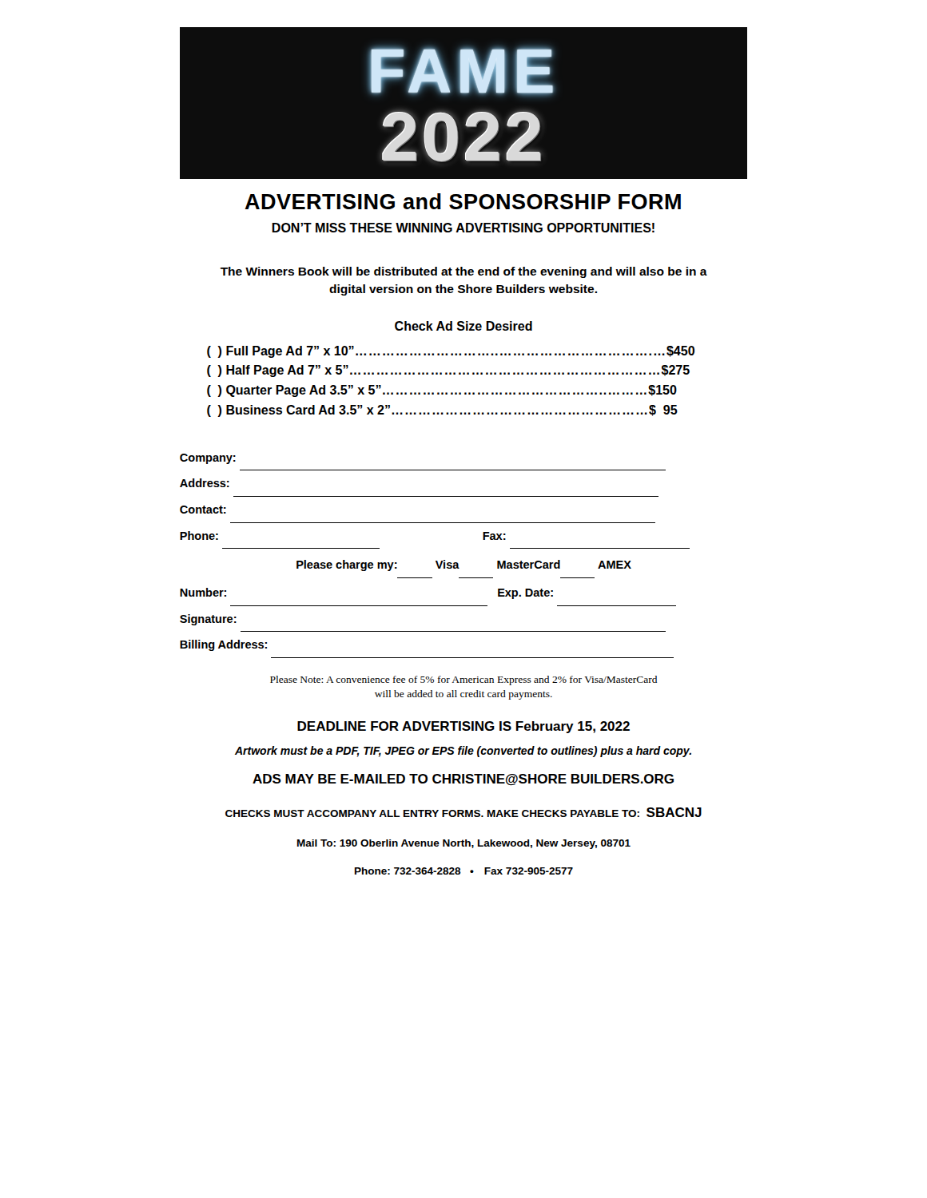FAME
2022
ADVERTISING and SPONSORSHIP FORM
DON’T MISS THESE WINNING ADVERTISING OPPORTUNITIES!
The Winners Book will be distributed at the end of the evening and will also be in a digital version on the Shore Builders website.
Check Ad Size Desired
( ) Full Page Ad 7” x 10”…………………………..…………………………….…$450
( ) Half Page Ad 7” x 5”……………………………………………………………$275
( ) Quarter Page Ad 3.5” x 5”…………………………………………..………$150
( ) Business Card Ad 3.5” x 2”…………………………………………………$ 95
Company:
Address:
Contact:
Phone: Fax:
Please charge my: Visa MasterCard AMEX
Number: Exp. Date:
Signature:
Billing Address:
Please Note: A convenience fee of 5% for American Express and 2% for Visa/MasterCard
will be added to all credit card payments.
DEADLINE FOR ADVERTISING IS February 15, 2022
Artwork must be a PDF, TIF, JPEG or EPS file (converted to outlines) plus a hard copy.
ADS MAY BE E-MAILED TO CHRISTINE@SHORE BUILDERS.ORG
CHECKS MUST ACCOMPANY ALL ENTRY FORMS. MAKE CHECKS PAYABLE TO: SBACNJ
Mail To: 190 Oberlin Avenue North, Lakewood, New Jersey, 08701
Phone: 732-364-2828 • Fax 732-905-2577